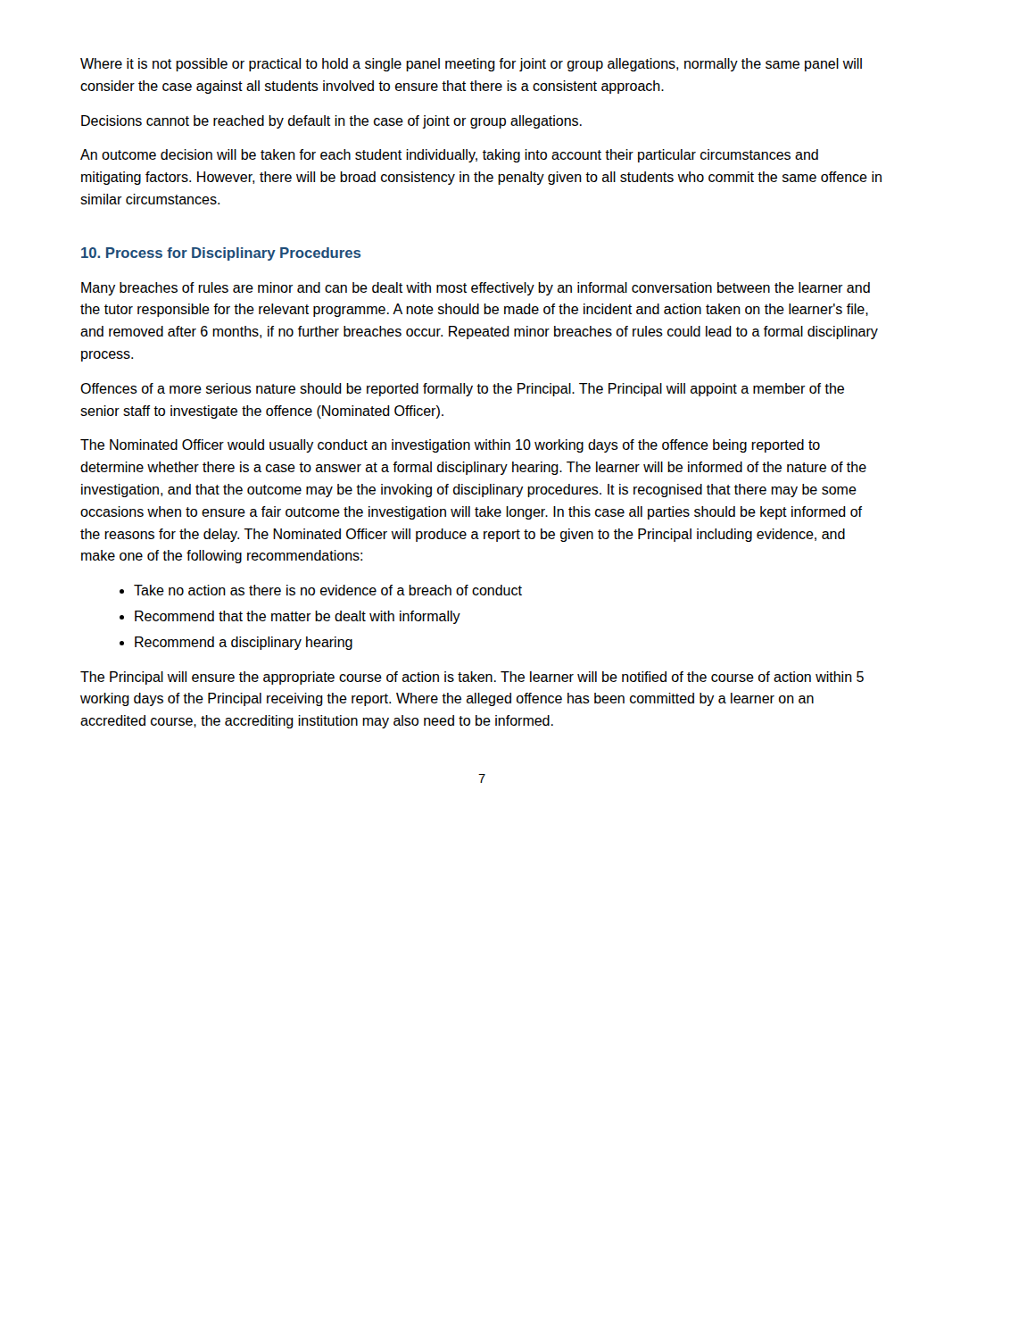Where it is not possible or practical to hold a single panel meeting for joint or group allegations, normally the same panel will consider the case against all students involved to ensure that there is a consistent approach.
Decisions cannot be reached by default in the case of joint or group allegations.
An outcome decision will be taken for each student individually, taking into account their particular circumstances and mitigating factors. However, there will be broad consistency in the penalty given to all students who commit the same offence in similar circumstances.
10. Process for Disciplinary Procedures
Many breaches of rules are minor and can be dealt with most effectively by an informal conversation between the learner and the tutor responsible for the relevant programme. A note should be made of the incident and action taken on the learner's file, and removed after 6 months, if no further breaches occur. Repeated minor breaches of rules could lead to a formal disciplinary process.
Offences of a more serious nature should be reported formally to the Principal. The Principal will appoint a member of the senior staff to investigate the offence (Nominated Officer).
The Nominated Officer would usually conduct an investigation within 10 working days of the offence being reported to determine whether there is a case to answer at a formal disciplinary hearing. The learner will be informed of the nature of the investigation, and that the outcome may be the invoking of disciplinary procedures. It is recognised that there may be some occasions when to ensure a fair outcome the investigation will take longer. In this case all parties should be kept informed of the reasons for the delay. The Nominated Officer will produce a report to be given to the Principal including evidence, and make one of the following recommendations:
Take no action as there is no evidence of a breach of conduct
Recommend that the matter be dealt with informally
Recommend a disciplinary hearing
The Principal will ensure the appropriate course of action is taken. The learner will be notified of the course of action within 5 working days of the Principal receiving the report. Where the alleged offence has been committed by a learner on an accredited course, the accrediting institution may also need to be informed.
7